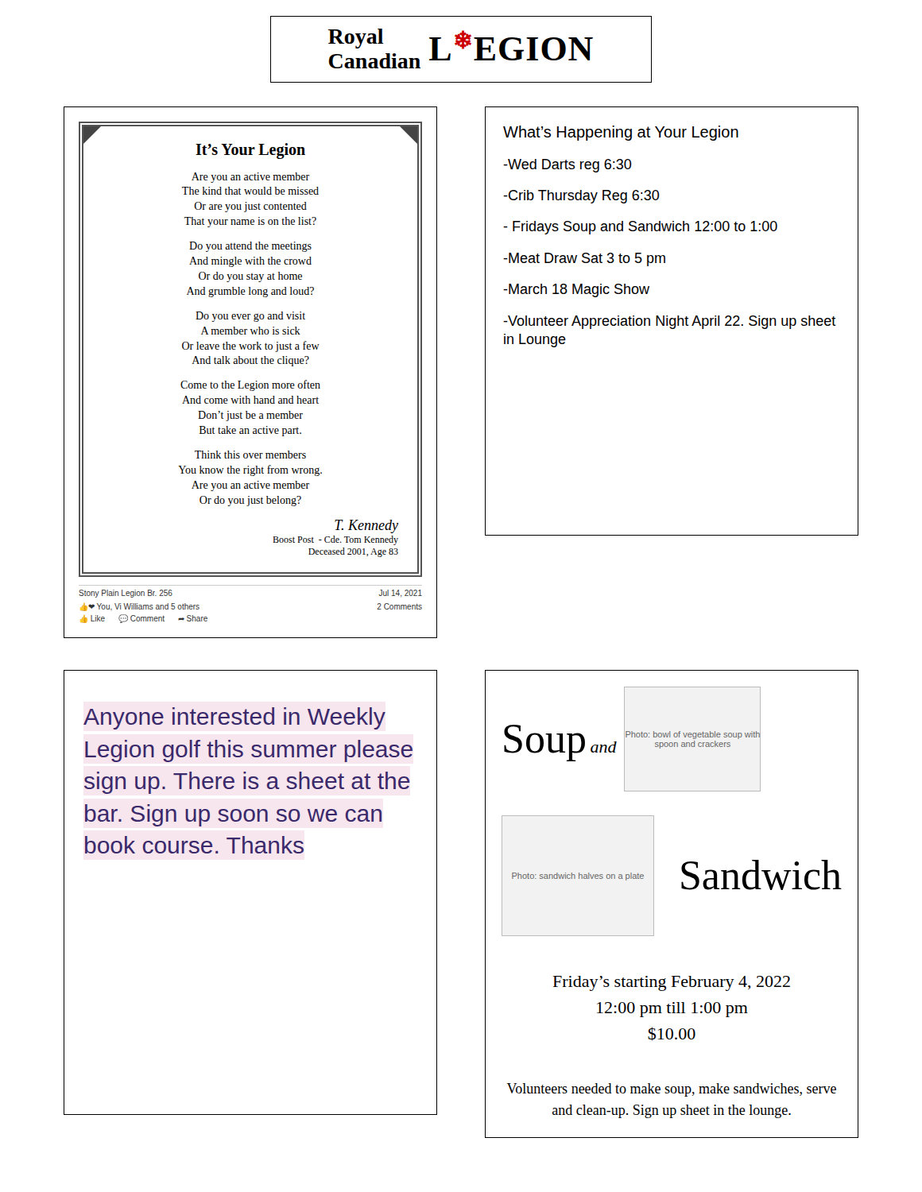Royal
Canadian
L❄EGION
It’s Your Legion
Are you an active member
The kind that would be missed
Or are you just contented
That your name is on the list?
Do you attend the meetings
And mingle with the crowd
Or do you stay at home
And grumble long and loud?
Do you ever go and visit
A member who is sick
Or leave the work to just a few
And talk about the clique?
Come to the Legion more often
And come with hand and heart
Don’t just be a member
But take an active part.
Think this over members
You know the right from wrong.
Are you an active member
Or do you just belong?
T. Kennedy
Boost Post - Cde. Tom Kennedy
Deceased 2001, Age 83
Stony Plain Legion Br. 256 Jul 14, 2021
👍❤ You, Vi Williams and 5 others 2 Comments
👍 Like 💬 Comment ➦ Share
What’s Happening at Your Legion
-Wed Darts reg 6:30
-Crib Thursday Reg 6:30
- Fridays Soup and Sandwich 12:00 to 1:00
-Meat Draw Sat 3 to 5 pm
-March 18 Magic Show
-Volunteer Appreciation Night April 22. Sign up sheet in Lounge
Anyone interested in Weekly Legion golf this summer please sign up. There is a sheet at the bar. Sign up soon so we can book course. Thanks
Soup and
Photo: bowl of vegetable soup with spoon and crackers
Photo: sandwich halves on a plate
Sandwich
Friday’s starting February 4, 2022
12:00 pm till 1:00 pm
$10.00
Volunteers needed to make soup, make sandwiches, serve and clean-up. Sign up sheet in the lounge.